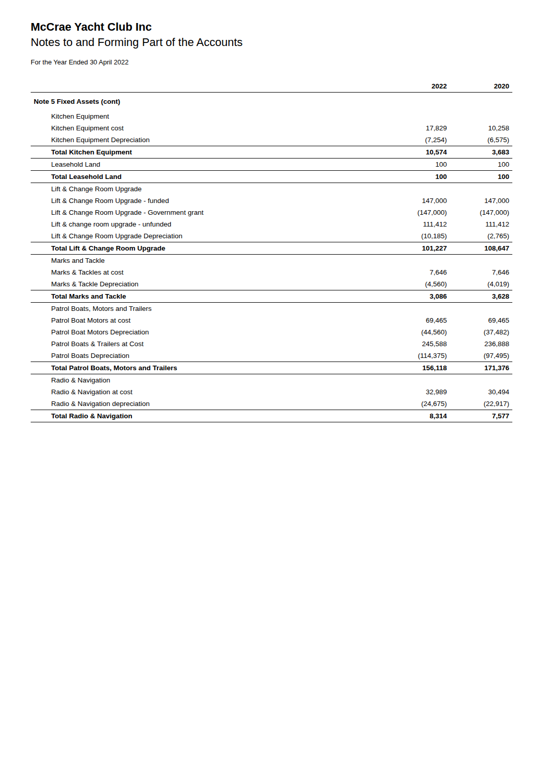McCrae Yacht Club Inc
Notes to and Forming Part of the Accounts
For the Year Ended 30 April 2022
| | 2022 | 2020 |
| --- | --- | --- |
| Note 5 Fixed Assets (cont) | | |
| Kitchen Equipment | | |
| Kitchen Equipment cost | 17,829 | 10,258 |
| Kitchen Equipment Depreciation | (7,254) | (6,575) |
| Total Kitchen Equipment | 10,574 | 3,683 |
| Leasehold Land | 100 | 100 |
| Total Leasehold Land | 100 | 100 |
| Lift & Change Room Upgrade | | |
| Lift & Change Room Upgrade - funded | 147,000 | 147,000 |
| Lift & Change Room Upgrade - Government grant | (147,000) | (147,000) |
| Lift & change room upgrade - unfunded | 111,412 | 111,412 |
| Lift & Change Room Upgrade Depreciation | (10,185) | (2,765) |
| Total Lift & Change Room Upgrade | 101,227 | 108,647 |
| Marks and Tackle | | |
| Marks & Tackles at cost | 7,646 | 7,646 |
| Marks & Tackle Depreciation | (4,560) | (4,019) |
| Total Marks and Tackle | 3,086 | 3,628 |
| Patrol Boats, Motors and Trailers | | |
| Patrol Boat Motors at cost | 69,465 | 69,465 |
| Patrol Boat Motors Depreciation | (44,560) | (37,482) |
| Patrol Boats & Trailers at Cost | 245,588 | 236,888 |
| Patrol Boats Depreciation | (114,375) | (97,495) |
| Total Patrol Boats, Motors and Trailers | 156,118 | 171,376 |
| Radio & Navigation | | |
| Radio & Navigation at cost | 32,989 | 30,494 |
| Radio & Navigation depreciation | (24,675) | (22,917) |
| Total Radio & Navigation | 8,314 | 7,577 |